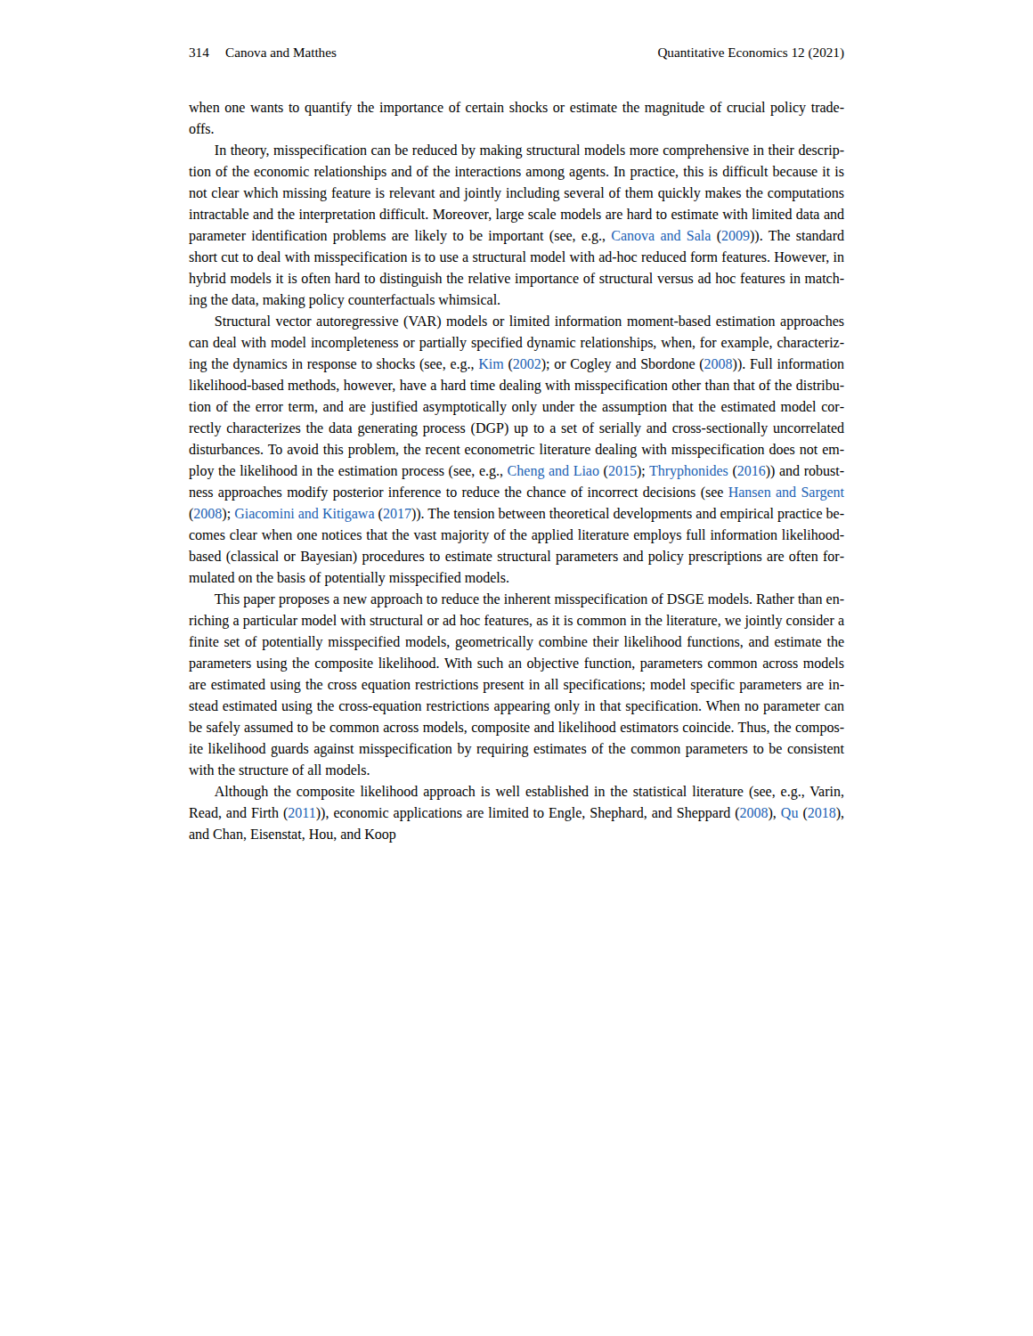314 Canova and Matthes Quantitative Economics 12 (2021)
when one wants to quantify the importance of certain shocks or estimate the magnitude of crucial policy trade-offs.
In theory, misspecification can be reduced by making structural models more comprehensive in their description of the economic relationships and of the interactions among agents. In practice, this is difficult because it is not clear which missing feature is relevant and jointly including several of them quickly makes the computations intractable and the interpretation difficult. Moreover, large scale models are hard to estimate with limited data and parameter identification problems are likely to be important (see, e.g., Canova and Sala (2009)). The standard short cut to deal with misspecification is to use a structural model with ad-hoc reduced form features. However, in hybrid models it is often hard to distinguish the relative importance of structural versus ad hoc features in matching the data, making policy counterfactuals whimsical.
Structural vector autoregressive (VAR) models or limited information moment-based estimation approaches can deal with model incompleteness or partially specified dynamic relationships, when, for example, characterizing the dynamics in response to shocks (see, e.g., Kim (2002); or Cogley and Sbordone (2008)). Full information likelihood-based methods, however, have a hard time dealing with misspecification other than that of the distribution of the error term, and are justified asymptotically only under the assumption that the estimated model correctly characterizes the data generating process (DGP) up to a set of serially and cross-sectionally uncorrelated disturbances. To avoid this problem, the recent econometric literature dealing with misspecification does not employ the likelihood in the estimation process (see, e.g., Cheng and Liao (2015); Thryphonides (2016)) and robustness approaches modify posterior inference to reduce the chance of incorrect decisions (see Hansen and Sargent (2008); Giacomini and Kitigawa (2017)). The tension between theoretical developments and empirical practice becomes clear when one notices that the vast majority of the applied literature employs full information likelihood-based (classical or Bayesian) procedures to estimate structural parameters and policy prescriptions are often formulated on the basis of potentially misspecified models.
This paper proposes a new approach to reduce the inherent misspecification of DSGE models. Rather than enriching a particular model with structural or ad hoc features, as it is common in the literature, we jointly consider a finite set of potentially misspecified models, geometrically combine their likelihood functions, and estimate the parameters using the composite likelihood. With such an objective function, parameters common across models are estimated using the cross equation restrictions present in all specifications; model specific parameters are instead estimated using the cross-equation restrictions appearing only in that specification. When no parameter can be safely assumed to be common across models, composite and likelihood estimators coincide. Thus, the composite likelihood guards against misspecification by requiring estimates of the common parameters to be consistent with the structure of all models.
Although the composite likelihood approach is well established in the statistical literature (see, e.g., Varin, Read, and Firth (2011)), economic applications are limited to Engle, Shephard, and Sheppard (2008), Qu (2018), and Chan, Eisenstat, Hou, and Koop